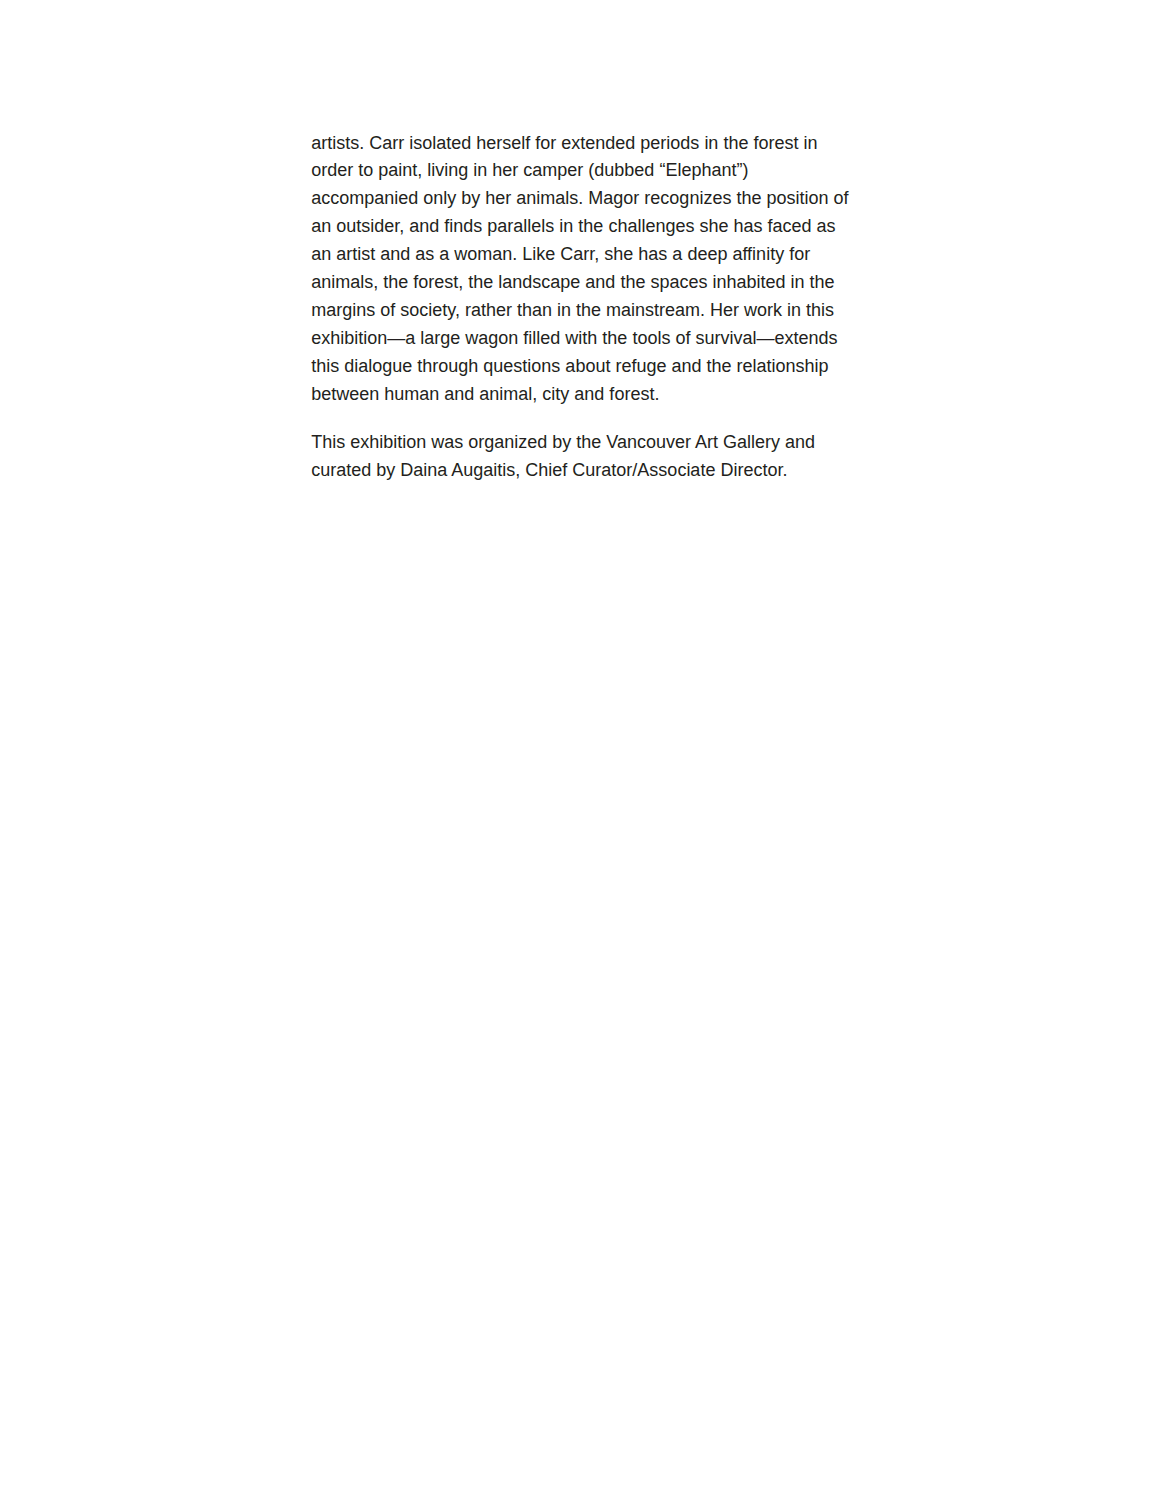artists. Carr isolated herself for extended periods in the forest in order to paint, living in her camper (dubbed “Elephant”) accompanied only by her animals. Magor recognizes the position of an outsider, and finds parallels in the challenges she has faced as an artist and as a woman. Like Carr, she has a deep affinity for animals, the forest, the landscape and the spaces inhabited in the margins of society, rather than in the mainstream. Her work in this exhibition—a large wagon filled with the tools of survival—extends this dialogue through questions about refuge and the relationship between human and animal, city and forest.
This exhibition was organized by the Vancouver Art Gallery and curated by Daina Augaitis, Chief Curator/Associate Director.